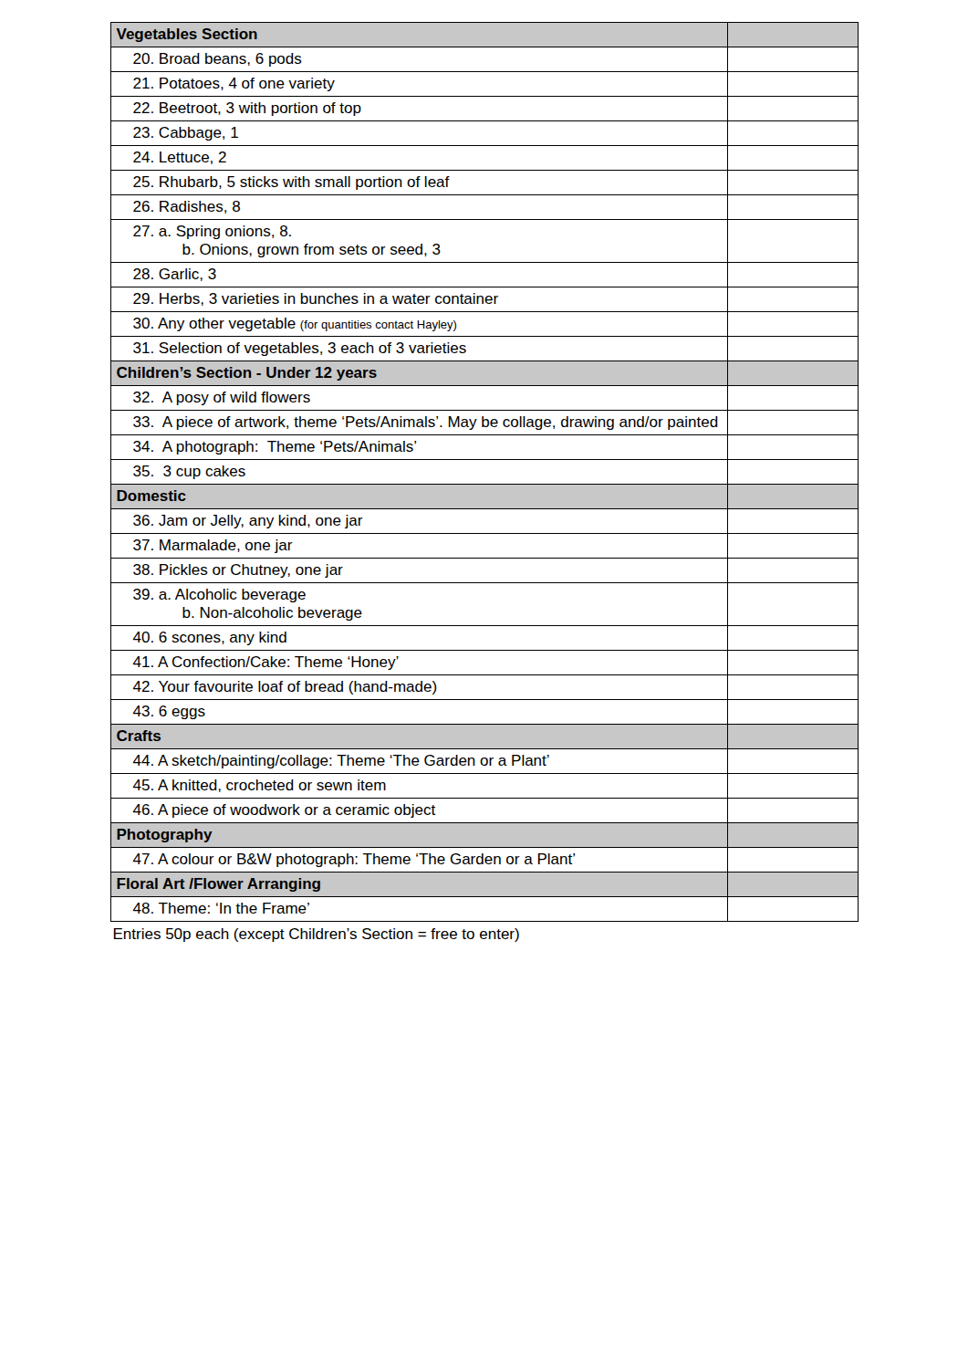| Vegetables Section | |
| 20. Broad beans, 6 pods | |
| 21. Potatoes, 4 of one variety | |
| 22. Beetroot, 3 with portion of top | |
| 23. Cabbage, 1 | |
| 24. Lettuce, 2 | |
| 25. Rhubarb, 5 sticks with small portion of leaf | |
| 26. Radishes, 8 | |
| 27. a. Spring onions, 8. b. Onions, grown from sets or seed, 3 | |
| 28. Garlic, 3 | |
| 29. Herbs, 3 varieties in bunches in a water container | |
| 30. Any other vegetable (for quantities contact Hayley) | |
| 31. Selection of vegetables, 3 each of 3 varieties | |
| Children’s Section - Under 12 years | |
| 32. A posy of wild flowers | |
| 33. A piece of artwork, theme ‘Pets/Animals’. May be collage, drawing and/or painted | |
| 34. A photograph: Theme ‘Pets/Animals’ | |
| 35. 3 cup cakes | |
| Domestic | |
| 36. Jam or Jelly, any kind, one jar | |
| 37. Marmalade, one jar | |
| 38. Pickles or Chutney, one jar | |
| 39. a. Alcoholic beverage b. Non-alcoholic beverage | |
| 40. 6 scones, any kind | |
| 41. A Confection/Cake: Theme ‘Honey’ | |
| 42. Your favourite loaf of bread (hand-made) | |
| 43. 6 eggs | |
| Crafts | |
| 44. A sketch/painting/collage: Theme ‘The Garden or a Plant’ | |
| 45. A knitted, crocheted or sewn item | |
| 46. A piece of woodwork or a ceramic object | |
| Photography | |
| 47. A colour or B&W photograph: Theme ‘The Garden or a Plant’ | |
| Floral Art /Flower Arranging | |
| 48. Theme: ‘In the Frame’ | |
Entries 50p each (except Children’s Section = free to enter)